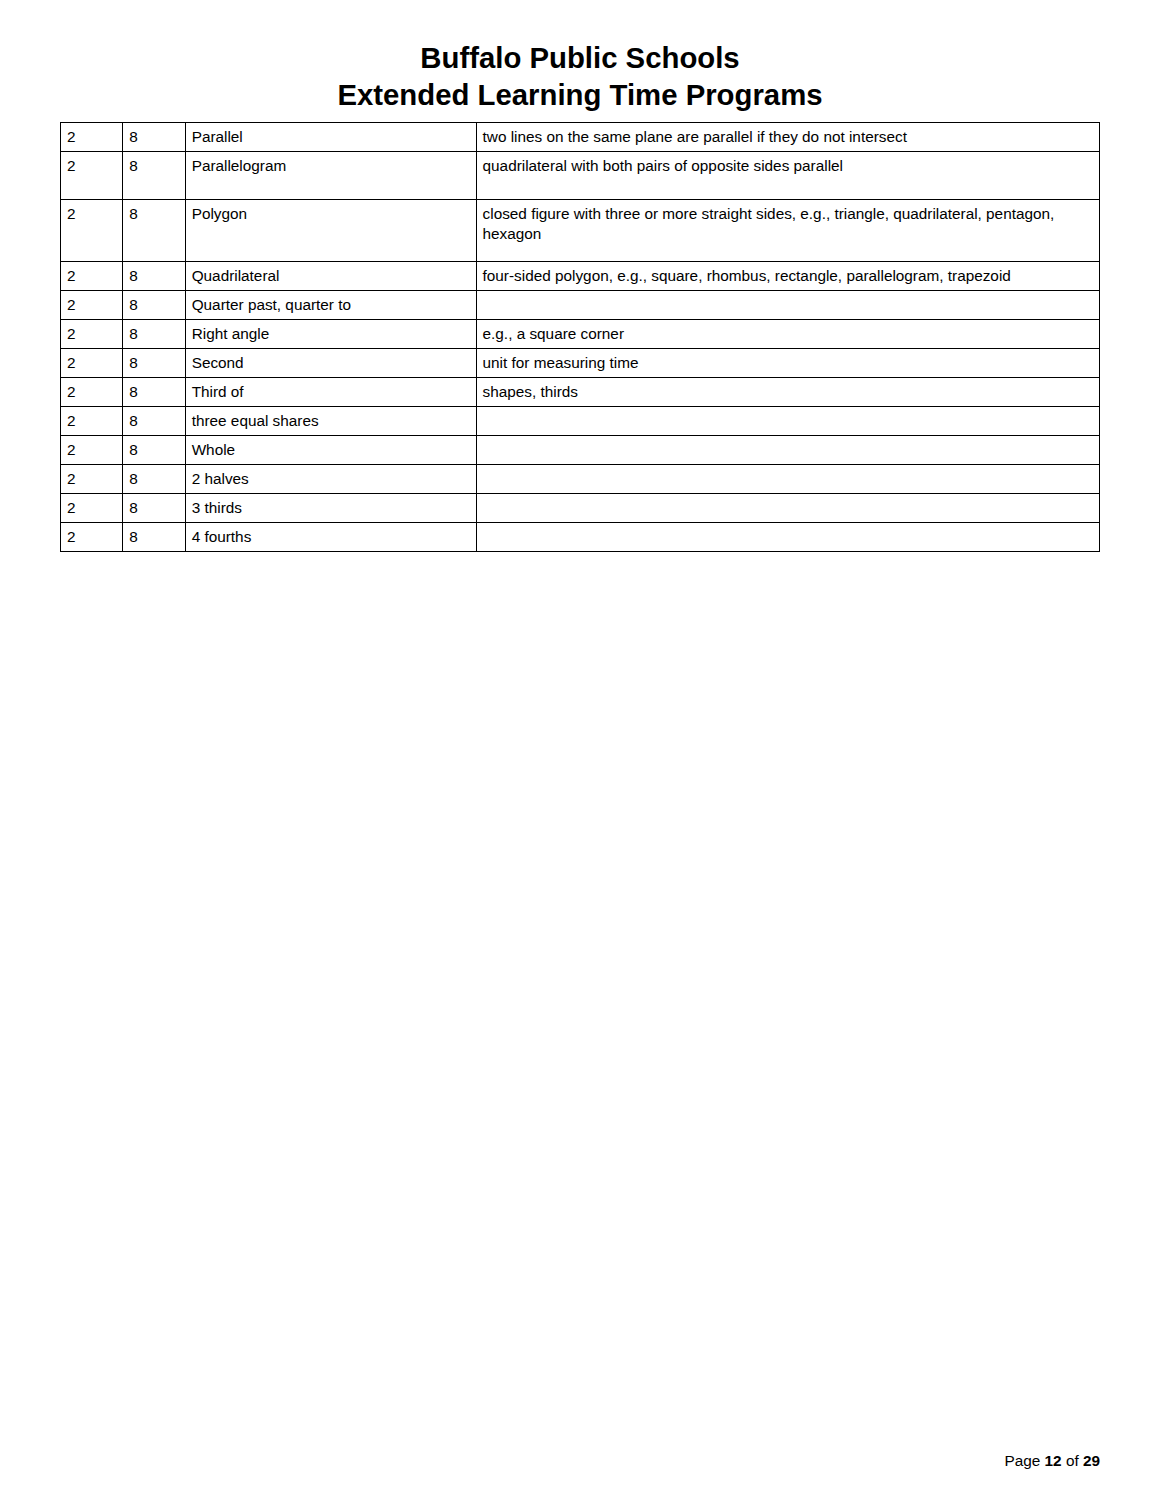Buffalo Public Schools
Extended Learning Time Programs
| 2 | 8 | Parallel | two lines on the same plane are parallel if they do not intersect |
| 2 | 8 | Parallelogram | quadrilateral with both pairs of opposite sides parallel |
| 2 | 8 | Polygon | closed figure with three or more straight sides, e.g., triangle, quadrilateral, pentagon, hexagon |
| 2 | 8 | Quadrilateral | four-sided polygon, e.g., square, rhombus, rectangle, parallelogram, trapezoid |
| 2 | 8 | Quarter past, quarter to | |
| 2 | 8 | Right angle | e.g., a square corner |
| 2 | 8 | Second | unit for measuring time |
| 2 | 8 | Third of | shapes, thirds |
| 2 | 8 | three equal shares | |
| 2 | 8 | Whole | |
| 2 | 8 | 2 halves | |
| 2 | 8 | 3 thirds | |
| 2 | 8 | 4 fourths | |
Page 12 of 29